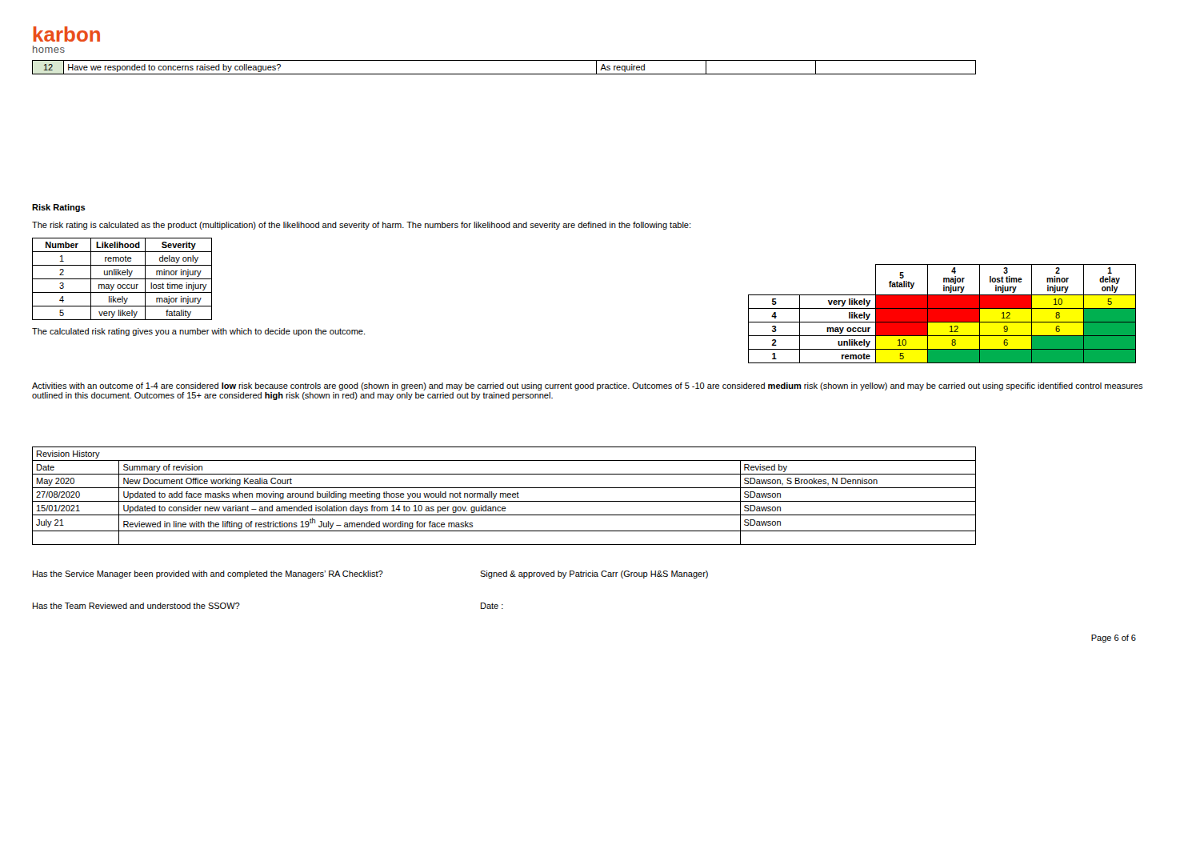karbon
homes
| 12 | Have we responded to concerns raised by colleagues? | As required | | |
Risk Ratings
The risk rating is calculated as the product (multiplication) of the likelihood and severity of harm. The numbers for likelihood and severity are defined in the following table:
| Number | Likelihood | Severity |
| --- | --- | --- |
| 1 | remote | delay only |
| 2 | unlikely | minor injury |
| 3 | may occur | lost time injury |
| 4 | likely | major injury |
| 5 | very likely | fatality |
| | | 5 fatality | 4 major injury | 3 lost time injury | 2 minor injury | 1 delay only |
| --- | --- | --- | --- | --- | --- | --- |
| 5 | very likely | 25 | 20 | 15 | 10 | 5 |
| 4 | likely | 20 | 16 | 12 | 8 | 4 |
| 3 | may occur | 15 | 12 | 9 | 6 | 3 |
| 2 | unlikely | 10 | 8 | 6 | 4 | 2 |
| 1 | remote | 5 | 4 | 3 | 2 | 1 |
The calculated risk rating gives you a number with which to decide upon the outcome.
Activities with an outcome of 1-4 are considered low risk because controls are good (shown in green) and may be carried out using current good practice. Outcomes of 5 -10 are considered medium risk (shown in yellow) and may be carried out using specific identified control measures outlined in this document. Outcomes of 15+ are considered high risk (shown in red) and may only be carried out by trained personnel.
| Revision History |
| Date | Summary of revision | Revised by |
| May 2020 | New Document Office working Kealia Court | SDawson, S Brookes, N Dennison |
| 27/08/2020 | Updated to add face masks when moving around building meeting those you would not normally meet | SDawson |
| 15/01/2021 | Updated to consider new variant – and amended isolation days from 14 to 10 as per gov. guidance | SDawson |
| July 21 | Reviewed in line with the lifting of restrictions 19 th July – amended wording for face masks | SDawson |
Has the Service Manager been provided with and completed the Managers’ RA Checklist?
Signed & approved by Patricia Carr (Group H&S Manager)
Has the Team Reviewed and understood the SSOW?
Date :
Page 6 of 6